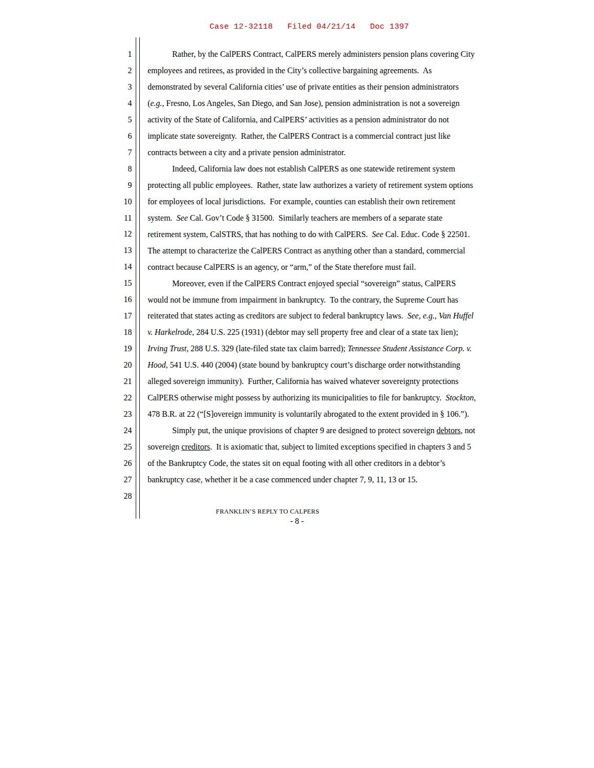Case 12-32118 Filed 04/21/14 Doc 1397
1
2
3
4
5
6
7
8
9
10
11
12
13
14
15
16
17
18
19
20
21
22
23
24
25
26
27
28
Rather, by the CalPERS Contract, CalPERS merely administers pension plans covering City employees and retirees, as provided in the City’s collective bargaining agreements. As demonstrated by several California cities’ use of private entities as their pension administrators (e.g., Fresno, Los Angeles, San Diego, and San Jose), pension administration is not a sovereign activity of the State of California, and CalPERS’ activities as a pension administrator do not implicate state sovereignty. Rather, the CalPERS Contract is a commercial contract just like contracts between a city and a private pension administrator.
Indeed, California law does not establish CalPERS as one statewide retirement system protecting all public employees. Rather, state law authorizes a variety of retirement system options for employees of local jurisdictions. For example, counties can establish their own retirement system. See Cal. Gov’t Code § 31500. Similarly teachers are members of a separate state retirement system, CalSTRS, that has nothing to do with CalPERS. See Cal. Educ. Code § 22501. The attempt to characterize the CalPERS Contract as anything other than a standard, commercial contract because CalPERS is an agency, or “arm,” of the State therefore must fail.
Moreover, even if the CalPERS Contract enjoyed special “sovereign” status, CalPERS would not be immune from impairment in bankruptcy. To the contrary, the Supreme Court has reiterated that states acting as creditors are subject to federal bankruptcy laws. See, e.g., Van Huffel v. Harkelrode, 284 U.S. 225 (1931) (debtor may sell property free and clear of a state tax lien); Irving Trust, 288 U.S. 329 (late-filed state tax claim barred); Tennessee Student Assistance Corp. v. Hood, 541 U.S. 440 (2004) (state bound by bankruptcy court’s discharge order notwithstanding alleged sovereign immunity). Further, California has waived whatever sovereignty protections CalPERS otherwise might possess by authorizing its municipalities to file for bankruptcy. Stockton, 478 B.R. at 22 (“[S]overeign immunity is voluntarily abrogated to the extent provided in § 106.”).
Simply put, the unique provisions of chapter 9 are designed to protect sovereign debtors, not sovereign creditors. It is axiomatic that, subject to limited exceptions specified in chapters 3 and 5 of the Bankruptcy Code, the states sit on equal footing with all other creditors in a debtor’s bankruptcy case, whether it be a case commenced under chapter 7, 9, 11, 13 or 15.
FRANKLIN’S REPLY TO CALPERS
- 8 -